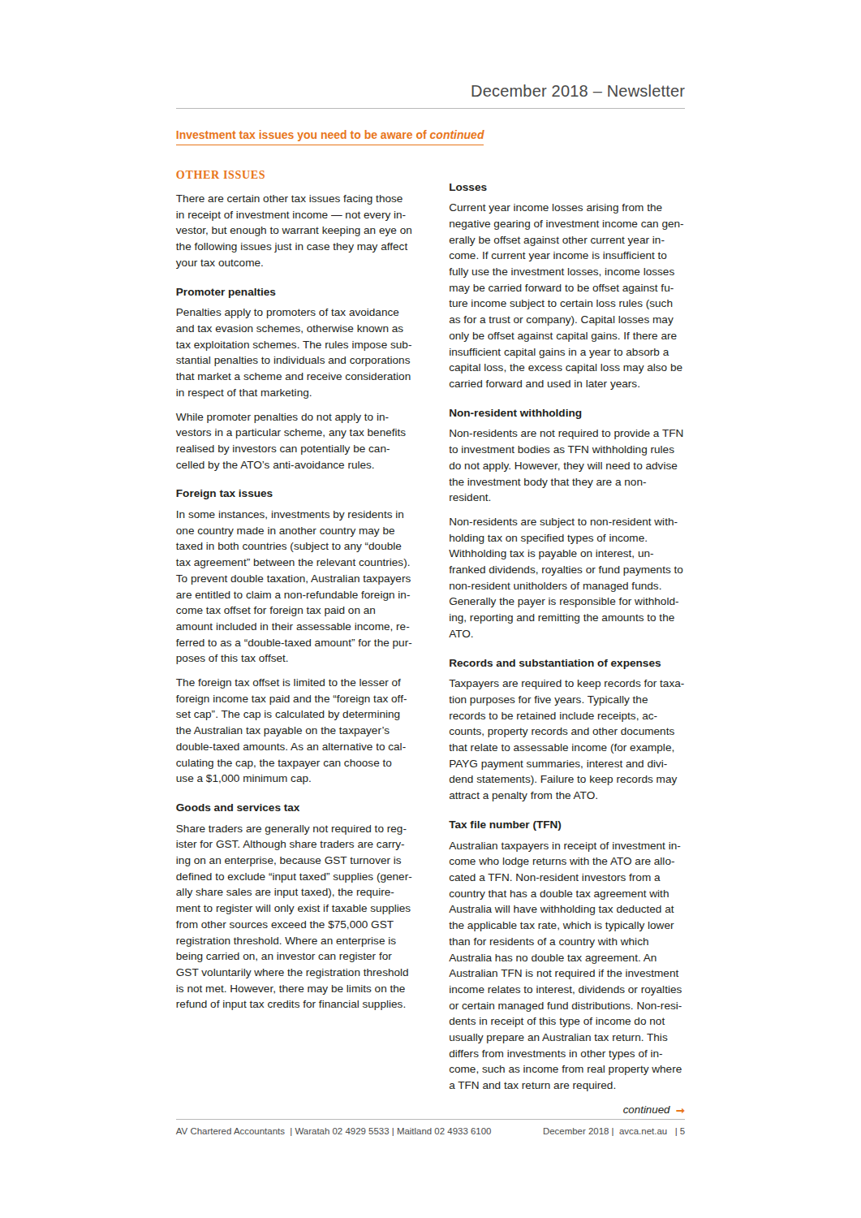December 2018 – Newsletter
Investment tax issues you need to be aware of continued
Other issues
There are certain other tax issues facing those in receipt of investment income — not every investor, but enough to warrant keeping an eye on the following issues just in case they may affect your tax outcome.
Promoter penalties
Penalties apply to promoters of tax avoidance and tax evasion schemes, otherwise known as tax exploitation schemes. The rules impose substantial penalties to individuals and corporations that market a scheme and receive consideration in respect of that marketing.
While promoter penalties do not apply to investors in a particular scheme, any tax benefits realised by investors can potentially be cancelled by the ATO’s anti-avoidance rules.
Foreign tax issues
In some instances, investments by residents in one country made in another country may be taxed in both countries (subject to any “double tax agreement” between the relevant countries). To prevent double taxation, Australian taxpayers are entitled to claim a non-refundable foreign income tax offset for foreign tax paid on an amount included in their assessable income, referred to as a “double-taxed amount” for the purposes of this tax offset.
The foreign tax offset is limited to the lesser of foreign income tax paid and the “foreign tax offset cap”. The cap is calculated by determining the Australian tax payable on the taxpayer’s double-taxed amounts. As an alternative to calculating the cap, the taxpayer can choose to use a $1,000 minimum cap.
Goods and services tax
Share traders are generally not required to register for GST. Although share traders are carrying on an enterprise, because GST turnover is defined to exclude “input taxed” supplies (generally share sales are input taxed), the requirement to register will only exist if taxable supplies from other sources exceed the $75,000 GST registration threshold. Where an enterprise is being carried on, an investor can register for GST voluntarily where the registration threshold is not met. However, there may be limits on the refund of input tax credits for financial supplies.
Losses
Current year income losses arising from the negative gearing of investment income can generally be offset against other current year income. If current year income is insufficient to fully use the investment losses, income losses may be carried forward to be offset against future income subject to certain loss rules (such as for a trust or company). Capital losses may only be offset against capital gains. If there are insufficient capital gains in a year to absorb a capital loss, the excess capital loss may also be carried forward and used in later years.
Non-resident withholding
Non-residents are not required to provide a TFN to investment bodies as TFN withholding rules do not apply. However, they will need to advise the investment body that they are a non-resident.
Non-residents are subject to non-resident withholding tax on specified types of income. Withholding tax is payable on interest, unfranked dividends, royalties or fund payments to non-resident unitholders of managed funds. Generally the payer is responsible for withholding, reporting and remitting the amounts to the ATO.
Records and substantiation of expenses
Taxpayers are required to keep records for taxation purposes for five years. Typically the records to be retained include receipts, accounts, property records and other documents that relate to assessable income (for example, PAYG payment summaries, interest and dividend statements). Failure to keep records may attract a penalty from the ATO.
Tax file number (TFN)
Australian taxpayers in receipt of investment income who lodge returns with the ATO are allocated a TFN. Non-resident investors from a country that has a double tax agreement with Australia will have withholding tax deducted at the applicable tax rate, which is typically lower than for residents of a country with which Australia has no double tax agreement. An Australian TFN is not required if the investment income relates to interest, dividends or royalties or certain managed fund distributions. Non-residents in receipt of this type of income do not usually prepare an Australian tax return. This differs from investments in other types of income, such as income from real property where a TFN and tax return are required.
continued ➞
AV Chartered Accountants | Waratah 02 4929 5533 | Maitland 02 4933 6100
December 2018 | avca.net.au | 5